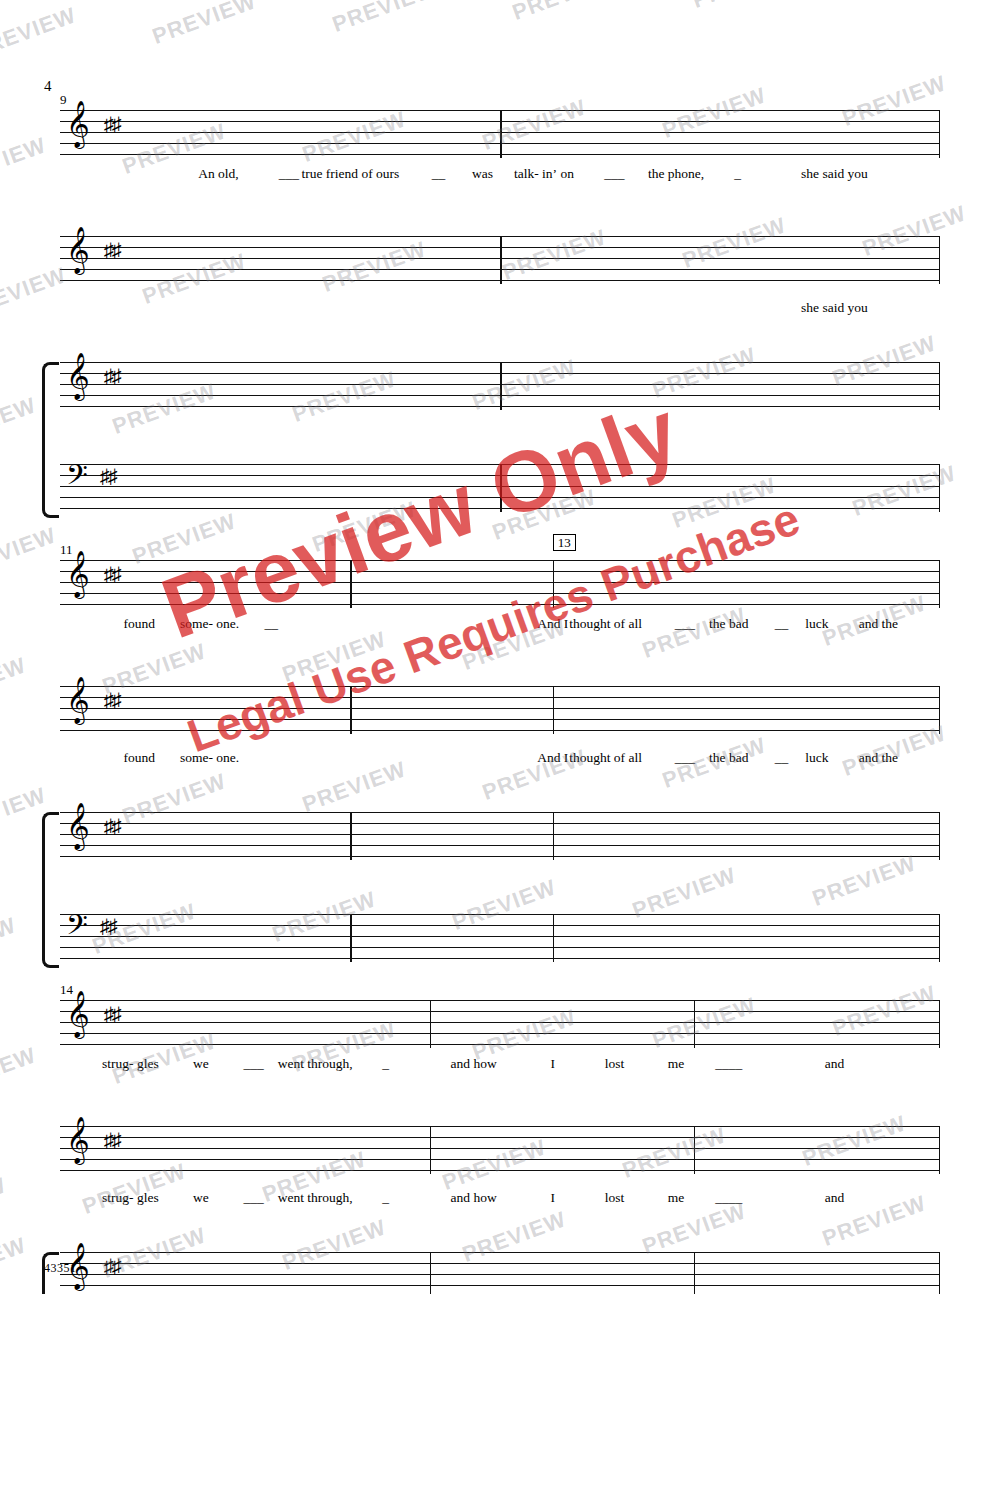4
9
𝄞 ♯♯
An old, ___ true friend of ours __ was talk- in’ on ___ the phone, _ she said you
𝄞 ♯♯
she said you
𝄞 ♯♯
𝄢 ♯♯
11
13
𝄞 ♯♯
found some- one. __ And I thought of all ___ the bad __ luck and the
𝄞 ♯♯
found some- one. And I thought of all ___ the bad __ luck and the
𝄞 ♯♯
𝄢 ♯♯
14
𝄞 ♯♯
strug- gles we ___ went through, _ and how I lost me ____ and
𝄞 ♯♯
strug- gles we ___ went through, _ and how I lost me ____ and
𝄞 ♯♯
𝄢 ♯♯
43351
PREVIEW
PREVIEW
PREVIEW
PREVIEW
PREVIEW
PREVIEW
PREVIEW
PREVIEW
PREVIEW
PREVIEW
PREVIEW
PREVIEW
PREVIEW
PREVIEW
PREVIEW
PREVIEW
PREVIEW
PREVIEW
PREVIEW
PREVIEW
PREVIEW
PREVIEW
PREVIEW
PREVIEW
PREVIEW
PREVIEW
PREVIEW
PREVIEW
PREVIEW
PREVIEW
PREVIEW
PREVIEW
PREVIEW
PREVIEW
PREVIEW
PREVIEW
PREVIEW
PREVIEW
PREVIEW
PREVIEW
PREVIEW
PREVIEW
PREVIEW
PREVIEW
PREVIEW
PREVIEW
PREVIEW
PREVIEW
PREVIEW
PREVIEW
PREVIEW
PREVIEW
PREVIEW
PREVIEW
PREVIEW
PREVIEW
PREVIEW
PREVIEW
PREVIEW
PREVIEW
PREVIEW
PREVIEW
PREVIEW
PREVIEW
PREVIEW
PREVIEW
Preview Only
Legal Use Requires Purchase
Page 4 of a choral octavo with two vocal staves and piano accompaniment, in the key of D major (two sharps). Measures 9 through 16 are shown. Lyrics: "An old, true friend of ours was talkin' on the phone, she said you found someone. And I thought of all the bad luck and the struggles we went through, and how I lost me and..." The page is overlaid with repeated "PREVIEW" watermarks and the notices "Preview Only" and "Legal Use Requires Purchase". Plate number 43351 appears at the bottom left.